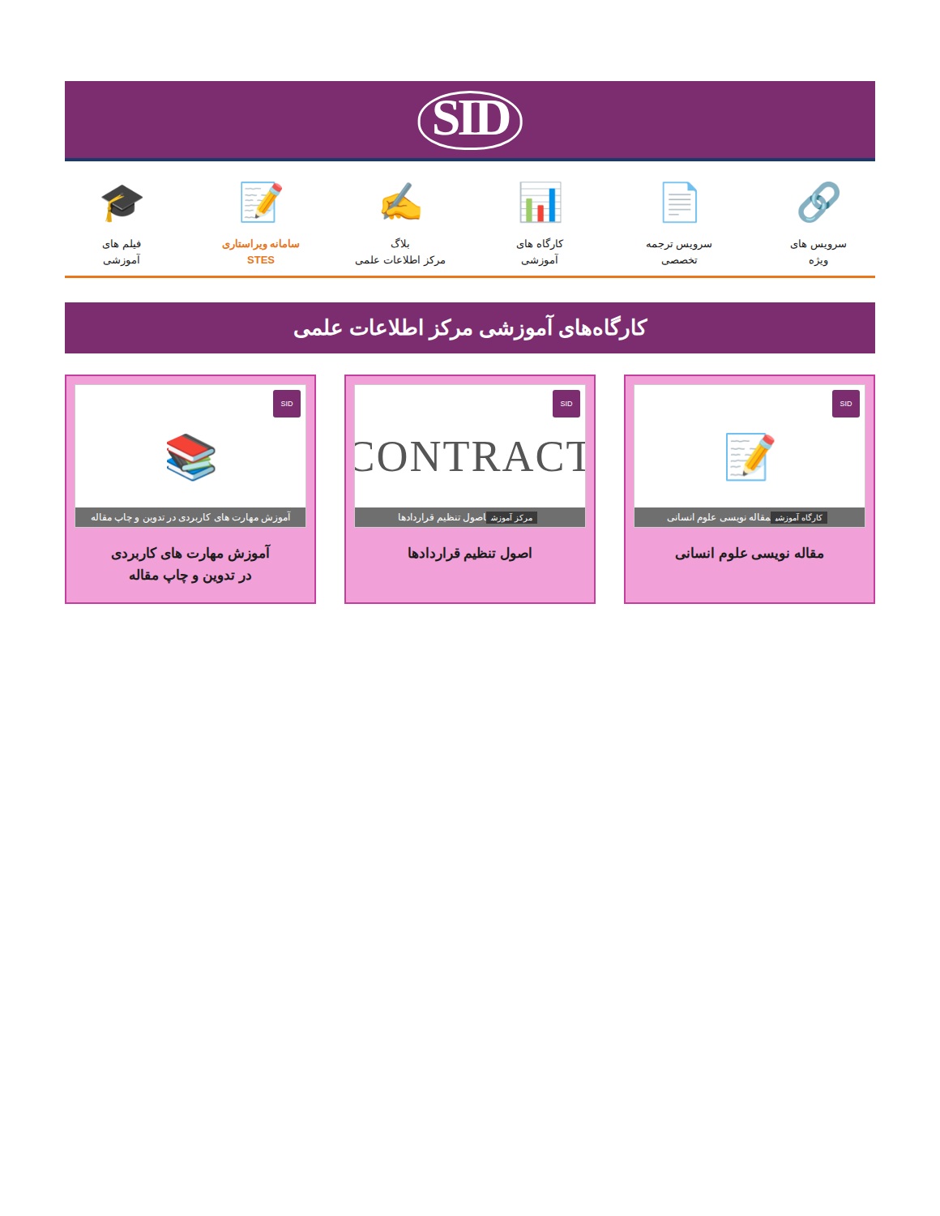SID
🔗 سرویس های
ویژه
📄 سرویس ترجمه
تخصصی
📊 کارگاه های
آموزشی
✍ بلاگ
مرکز اطلاعات علمی
📝 سامانه ویراستاری
STES
🎓 فیلم های
آموزشی
کارگاه‌های آموزشی مرکز اطلاعات علمی
SID 📝
کارگاه آموزشیمقاله نویسی علوم انسانی
مقاله نویسی علوم انسانی
SID CONTRACT
مرکز آموزشاصول تنظیم قراردادها
اصول تنظیم قراردادها
SID 📚
آموزش مهارت های کاربردی در تدوین و چاپ مقاله
آموزش مهارت های کاربردی
در تدوین و چاپ مقاله